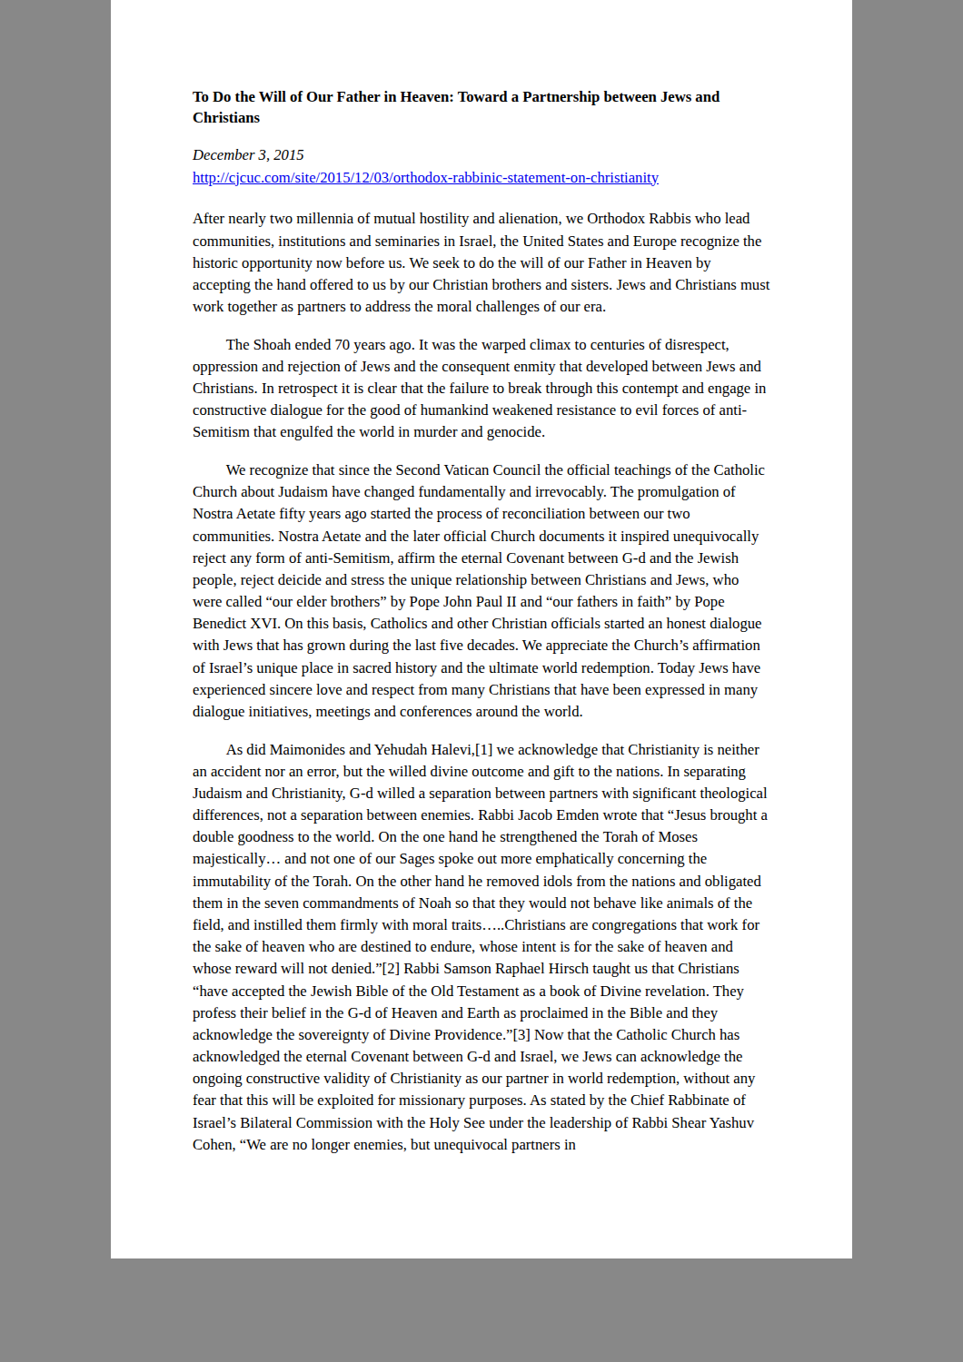To Do the Will of Our Father in Heaven: Toward a Partnership between Jews and Christians
December 3, 2015
http://cjcuc.com/site/2015/12/03/orthodox-rabbinic-statement-on-christianity
After nearly two millennia of mutual hostility and alienation, we Orthodox Rabbis who lead communities, institutions and seminaries in Israel, the United States and Europe recognize the historic opportunity now before us. We seek to do the will of our Father in Heaven by accepting the hand offered to us by our Christian brothers and sisters. Jews and Christians must work together as partners to address the moral challenges of our era.
The Shoah ended 70 years ago. It was the warped climax to centuries of disrespect, oppression and rejection of Jews and the consequent enmity that developed between Jews and Christians. In retrospect it is clear that the failure to break through this contempt and engage in constructive dialogue for the good of humankind weakened resistance to evil forces of anti-Semitism that engulfed the world in murder and genocide.
We recognize that since the Second Vatican Council the official teachings of the Catholic Church about Judaism have changed fundamentally and irrevocably. The promulgation of Nostra Aetate fifty years ago started the process of reconciliation between our two communities. Nostra Aetate and the later official Church documents it inspired unequivocally reject any form of anti-Semitism, affirm the eternal Covenant between G-d and the Jewish people, reject deicide and stress the unique relationship between Christians and Jews, who were called “our elder brothers” by Pope John Paul II and “our fathers in faith” by Pope Benedict XVI. On this basis, Catholics and other Christian officials started an honest dialogue with Jews that has grown during the last five decades. We appreciate the Church’s affirmation of Israel’s unique place in sacred history and the ultimate world redemption. Today Jews have experienced sincere love and respect from many Christians that have been expressed in many dialogue initiatives, meetings and conferences around the world.
As did Maimonides and Yehudah Halevi,[1] we acknowledge that Christianity is neither an accident nor an error, but the willed divine outcome and gift to the nations. In separating Judaism and Christianity, G-d willed a separation between partners with significant theological differences, not a separation between enemies. Rabbi Jacob Emden wrote that “Jesus brought a double goodness to the world. On the one hand he strengthened the Torah of Moses majestically… and not one of our Sages spoke out more emphatically concerning the immutability of the Torah. On the other hand he removed idols from the nations and obligated them in the seven commandments of Noah so that they would not behave like animals of the field, and instilled them firmly with moral traits…..Christians are congregations that work for the sake of heaven who are destined to endure, whose intent is for the sake of heaven and whose reward will not denied.”[2] Rabbi Samson Raphael Hirsch taught us that Christians “have accepted the Jewish Bible of the Old Testament as a book of Divine revelation. They profess their belief in the G-d of Heaven and Earth as proclaimed in the Bible and they acknowledge the sovereignty of Divine Providence.”[3] Now that the Catholic Church has acknowledged the eternal Covenant between G-d and Israel, we Jews can acknowledge the ongoing constructive validity of Christianity as our partner in world redemption, without any fear that this will be exploited for missionary purposes. As stated by the Chief Rabbinate of Israel’s Bilateral Commission with the Holy See under the leadership of Rabbi Shear Yashuv Cohen, “We are no longer enemies, but unequivocal partners in